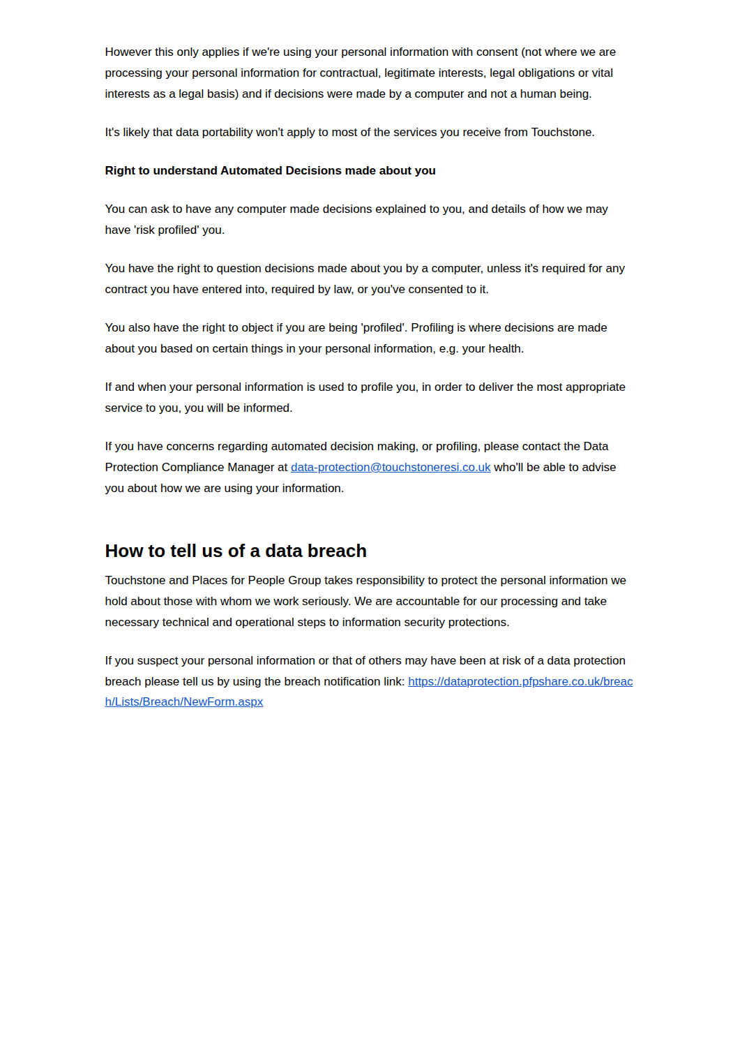However this only applies if we're using your personal information with consent (not where we are processing your personal information for contractual, legitimate interests, legal obligations or vital interests as a legal basis) and if decisions were made by a computer and not a human being.
It's likely that data portability won't apply to most of the services you receive from Touchstone.
Right to understand Automated Decisions made about you
You can ask to have any computer made decisions explained to you, and details of how we may have 'risk profiled' you.
You have the right to question decisions made about you by a computer, unless it's required for any contract you have entered into, required by law, or you've consented to it.
You also have the right to object if you are being 'profiled'. Profiling is where decisions are made about you based on certain things in your personal information, e.g. your health.
If and when your personal information is used to profile you, in order to deliver the most appropriate service to you, you will be informed.
If you have concerns regarding automated decision making, or profiling, please contact the Data Protection Compliance Manager at data-protection@touchstoneresi.co.uk who'll be able to advise you about how we are using your information.
How to tell us of a data breach
Touchstone and Places for People Group takes responsibility to protect the personal information we hold about those with whom we work seriously. We are accountable for our processing and take necessary technical and operational steps to information security protections.
If you suspect your personal information or that of others may have been at risk of a data protection breach please tell us by using the breach notification link: https://dataprotection.pfpshare.co.uk/breach/Lists/Breach/NewForm.aspx